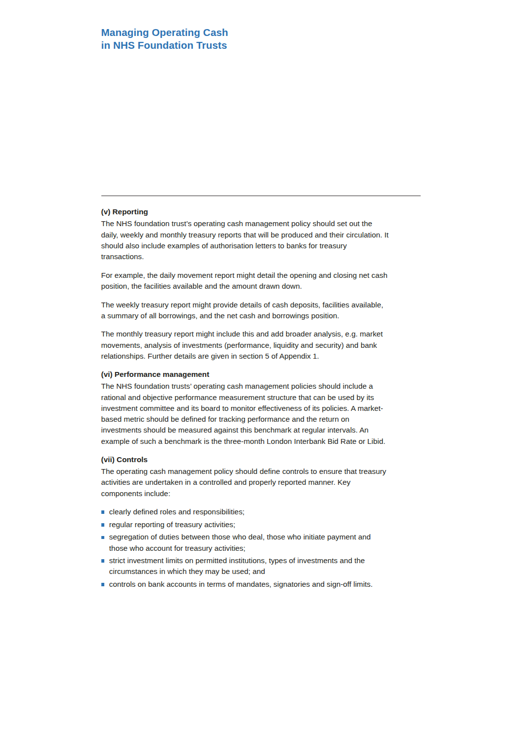Managing Operating Cash
in NHS Foundation Trusts
(v) Reporting
The NHS foundation trust’s operating cash management policy should set out the daily, weekly and monthly treasury reports that will be produced and their circulation. It should also include examples of authorisation letters to banks for treasury transactions.
For example, the daily movement report might detail the opening and closing net cash position, the facilities available and the amount drawn down.
The weekly treasury report might provide details of cash deposits, facilities available, a summary of all borrowings, and the net cash and borrowings position.
The monthly treasury report might include this and add broader analysis, e.g. market movements, analysis of investments (performance, liquidity and security) and bank relationships. Further details are given in section 5 of Appendix 1.
(vi) Performance management
The NHS foundation trusts’ operating cash management policies should include a rational and objective performance measurement structure that can be used by its investment committee and its board to monitor effectiveness of its policies. A market-based metric should be defined for tracking performance and the return on investments should be measured against this benchmark at regular intervals. An example of such a benchmark is the three-month London Interbank Bid Rate or Libid.
(vii) Controls
The operating cash management policy should define controls to ensure that treasury activities are undertaken in a controlled and properly reported manner. Key components include:
clearly defined roles and responsibilities;
regular reporting of treasury activities;
segregation of duties between those who deal, those who initiate payment and those who account for treasury activities;
strict investment limits on permitted institutions, types of investments and the circumstances in which they may be used; and
controls on bank accounts in terms of mandates, signatories and sign-off limits.